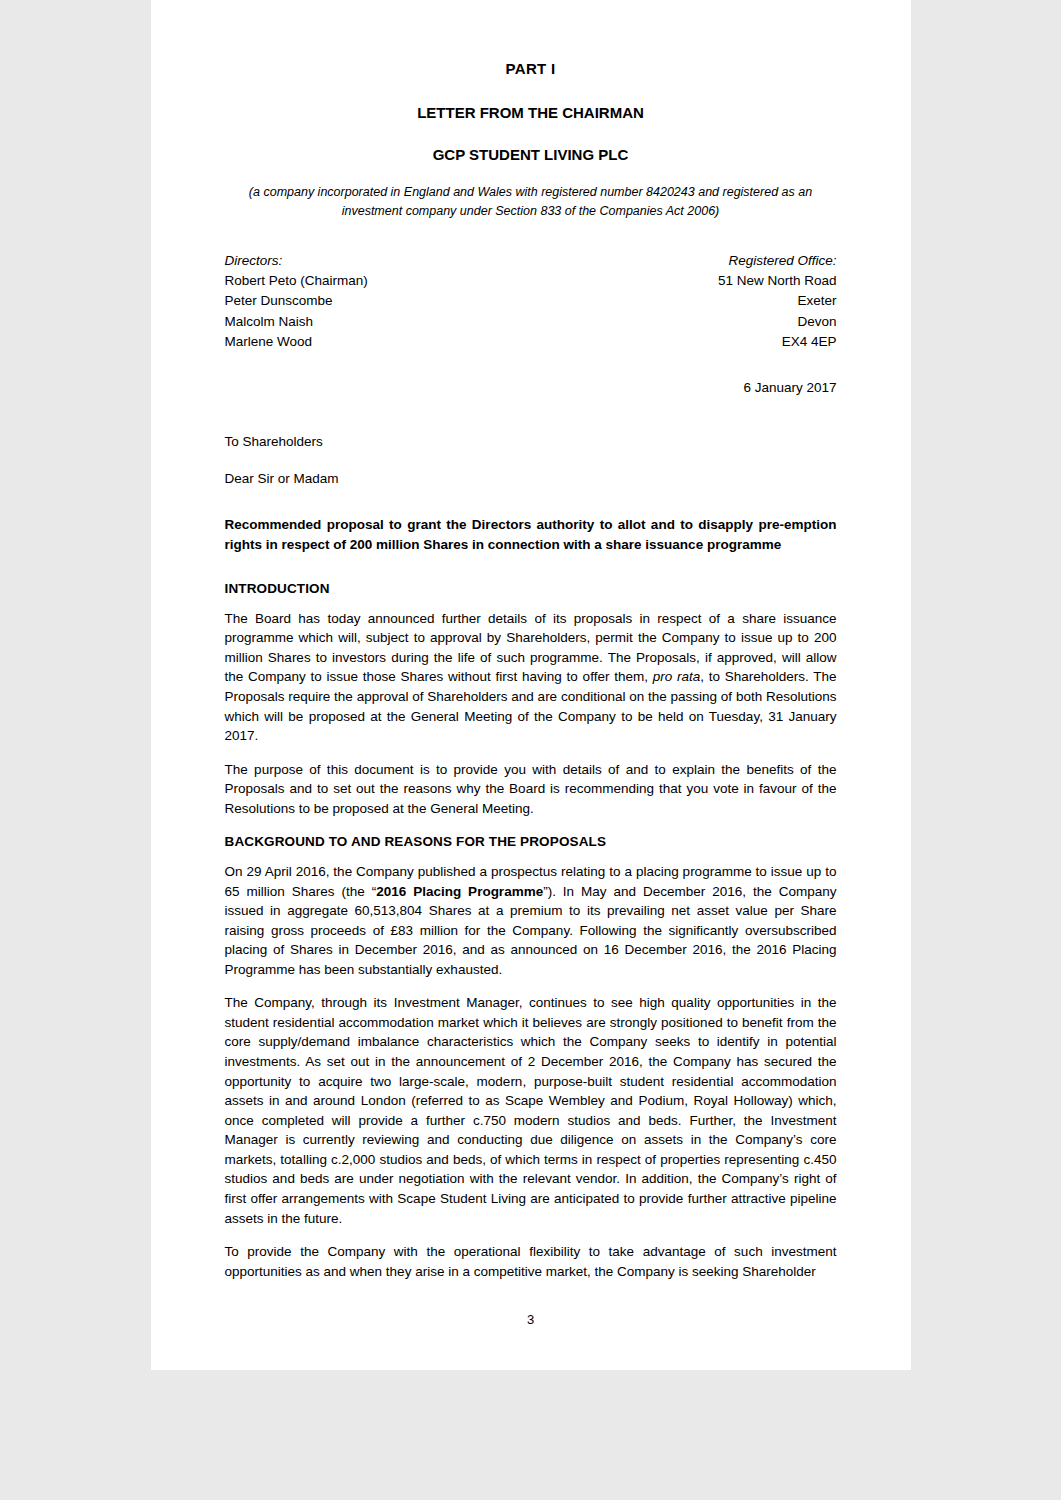PART I
LETTER FROM THE CHAIRMAN
GCP STUDENT LIVING PLC
(a company incorporated in England and Wales with registered number 8420243 and registered as an investment company under Section 833 of the Companies Act 2006)
| Directors: | Registered Office: |
| Robert Peto (Chairman) | 51 New North Road |
| Peter Dunscombe | Exeter |
| Malcolm Naish | Devon |
| Marlene Wood | EX4 4EP |
6 January 2017
To Shareholders
Dear Sir or Madam
Recommended proposal to grant the Directors authority to allot and to disapply pre-emption rights in respect of 200 million Shares in connection with a share issuance programme
INTRODUCTION
The Board has today announced further details of its proposals in respect of a share issuance programme which will, subject to approval by Shareholders, permit the Company to issue up to 200 million Shares to investors during the life of such programme. The Proposals, if approved, will allow the Company to issue those Shares without first having to offer them, pro rata, to Shareholders. The Proposals require the approval of Shareholders and are conditional on the passing of both Resolutions which will be proposed at the General Meeting of the Company to be held on Tuesday, 31 January 2017.
The purpose of this document is to provide you with details of and to explain the benefits of the Proposals and to set out the reasons why the Board is recommending that you vote in favour of the Resolutions to be proposed at the General Meeting.
BACKGROUND TO AND REASONS FOR THE PROPOSALS
On 29 April 2016, the Company published a prospectus relating to a placing programme to issue up to 65 million Shares (the “2016 Placing Programme”). In May and December 2016, the Company issued in aggregate 60,513,804 Shares at a premium to its prevailing net asset value per Share raising gross proceeds of £83 million for the Company. Following the significantly oversubscribed placing of Shares in December 2016, and as announced on 16 December 2016, the 2016 Placing Programme has been substantially exhausted.
The Company, through its Investment Manager, continues to see high quality opportunities in the student residential accommodation market which it believes are strongly positioned to benefit from the core supply/demand imbalance characteristics which the Company seeks to identify in potential investments. As set out in the announcement of 2 December 2016, the Company has secured the opportunity to acquire two large-scale, modern, purpose-built student residential accommodation assets in and around London (referred to as Scape Wembley and Podium, Royal Holloway) which, once completed will provide a further c.750 modern studios and beds. Further, the Investment Manager is currently reviewing and conducting due diligence on assets in the Company’s core markets, totalling c.2,000 studios and beds, of which terms in respect of properties representing c.450 studios and beds are under negotiation with the relevant vendor. In addition, the Company’s right of first offer arrangements with Scape Student Living are anticipated to provide further attractive pipeline assets in the future.
To provide the Company with the operational flexibility to take advantage of such investment opportunities as and when they arise in a competitive market, the Company is seeking Shareholder
3